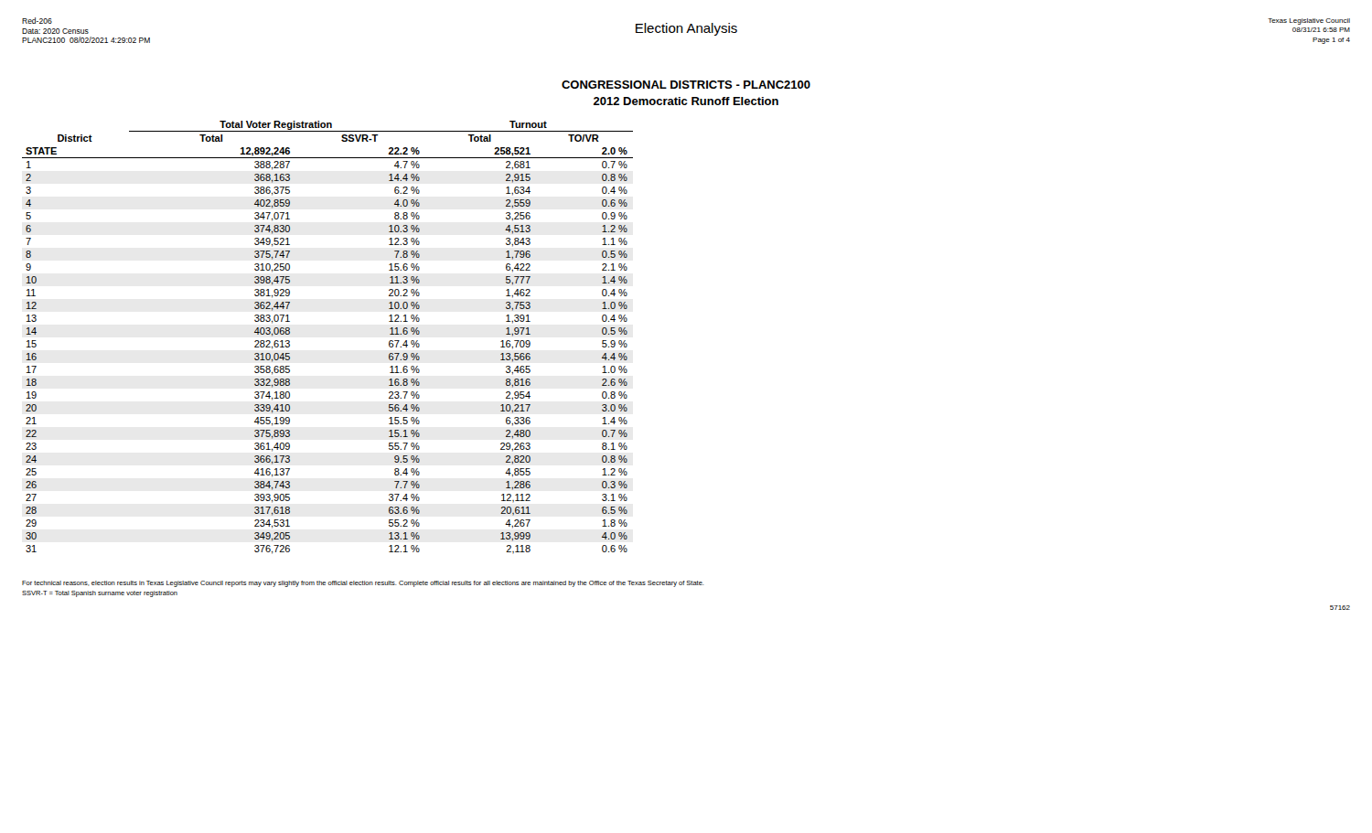Red-206
Data: 2020 Census
PLANC2100 08/02/2021 4:29:02 PM
Texas Legislative Council
08/31/21 6:58 PM
Page 1 of 4
Election Analysis
CONGRESSIONAL DISTRICTS - PLANC2100
2012 Democratic Runoff Election
| | Total Voter Registration | Turnout |
| --- | --- | --- |
| District | Total | SSVR-T | Total | TO/VR |
| STATE | 12,892,246 | 22.2 % | 258,521 | 2.0 % |
| 1 | 388,287 | 4.7 % | 2,681 | 0.7 % |
| 2 | 368,163 | 14.4 % | 2,915 | 0.8 % |
| 3 | 386,375 | 6.2 % | 1,634 | 0.4 % |
| 4 | 402,859 | 4.0 % | 2,559 | 0.6 % |
| 5 | 347,071 | 8.8 % | 3,256 | 0.9 % |
| 6 | 374,830 | 10.3 % | 4,513 | 1.2 % |
| 7 | 349,521 | 12.3 % | 3,843 | 1.1 % |
| 8 | 375,747 | 7.8 % | 1,796 | 0.5 % |
| 9 | 310,250 | 15.6 % | 6,422 | 2.1 % |
| 10 | 398,475 | 11.3 % | 5,777 | 1.4 % |
| 11 | 381,929 | 20.2 % | 1,462 | 0.4 % |
| 12 | 362,447 | 10.0 % | 3,753 | 1.0 % |
| 13 | 383,071 | 12.1 % | 1,391 | 0.4 % |
| 14 | 403,068 | 11.6 % | 1,971 | 0.5 % |
| 15 | 282,613 | 67.4 % | 16,709 | 5.9 % |
| 16 | 310,045 | 67.9 % | 13,566 | 4.4 % |
| 17 | 358,685 | 11.6 % | 3,465 | 1.0 % |
| 18 | 332,988 | 16.8 % | 8,816 | 2.6 % |
| 19 | 374,180 | 23.7 % | 2,954 | 0.8 % |
| 20 | 339,410 | 56.4 % | 10,217 | 3.0 % |
| 21 | 455,199 | 15.5 % | 6,336 | 1.4 % |
| 22 | 375,893 | 15.1 % | 2,480 | 0.7 % |
| 23 | 361,409 | 55.7 % | 29,263 | 8.1 % |
| 24 | 366,173 | 9.5 % | 2,820 | 0.8 % |
| 25 | 416,137 | 8.4 % | 4,855 | 1.2 % |
| 26 | 384,743 | 7.7 % | 1,286 | 0.3 % |
| 27 | 393,905 | 37.4 % | 12,112 | 3.1 % |
| 28 | 317,618 | 63.6 % | 20,611 | 6.5 % |
| 29 | 234,531 | 55.2 % | 4,267 | 1.8 % |
| 30 | 349,205 | 13.1 % | 13,999 | 4.0 % |
| 31 | 376,726 | 12.1 % | 2,118 | 0.6 % |
For technical reasons, election results in Texas Legislative Council reports may vary slightly from the official election results. Complete official results for all elections are maintained by the Office of the Texas Secretary of State.
SSVR-T = Total Spanish surname voter registration
57162